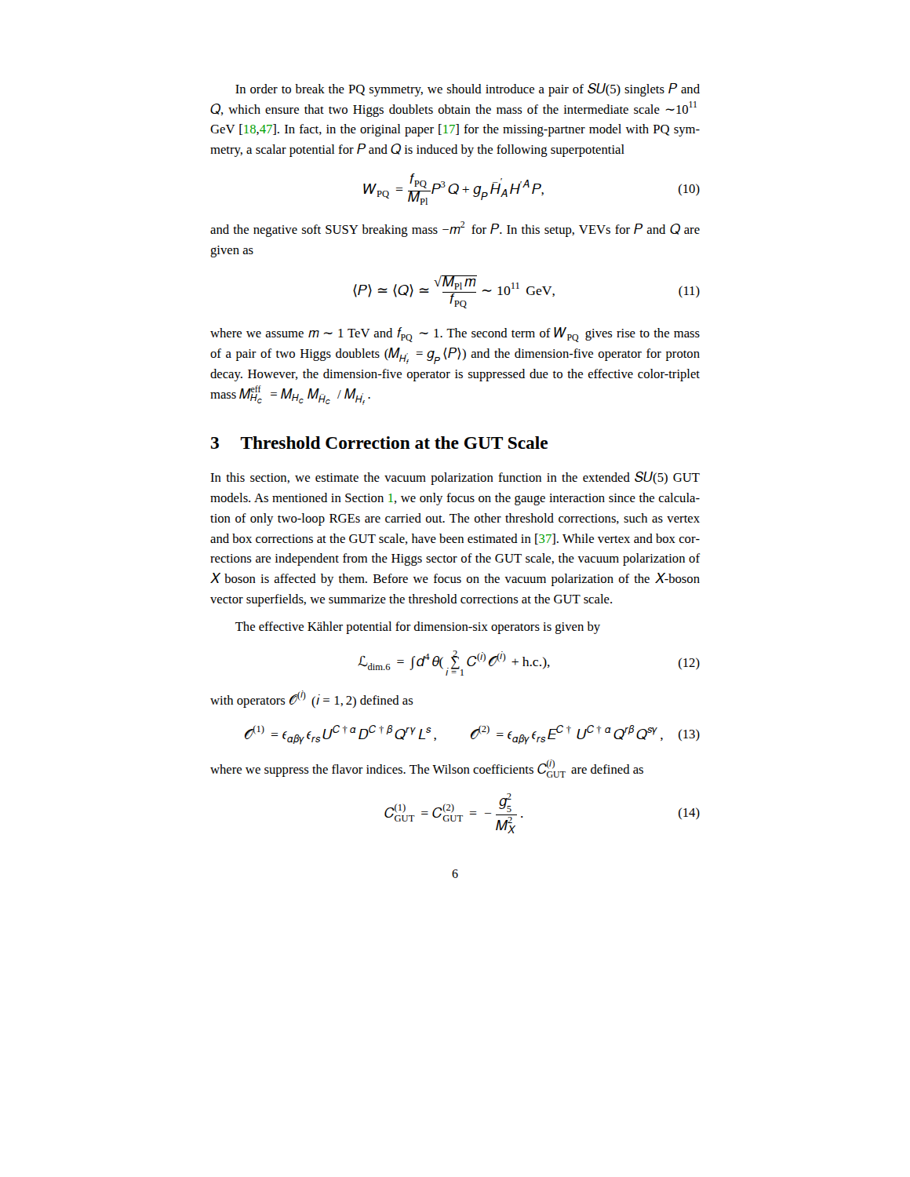In order to break the PQ symmetry, we should introduce a pair of SU(5) singlets P and Q, which ensure that two Higgs doublets obtain the mass of the intermediate scale ∼1011 GeV [18,47]. In fact, in the original paper [17] for the missing-partner model with PQ symmetry, a scalar potential for P and Q is induced by the following superpotential
WPQ = fPQ MPl P3 Q + gP H¯A′ H′A P ,
(10)
and the negative soft SUSY breaking mass −m2 for P. In this setup, VEVs for P and Q are given as
⟨P⟩ ≃ ⟨Q⟩ ≃ MPlm fPQ ∼ 1011 GeV ,
(11)
where we assume m∼1 TeV and fPQ∼1. The second term of WPQ gives rise to the mass of a pair of two Higgs doublets (MHf′=gP⟨P⟩) and the dimension-five operator for proton decay. However, the dimension-five operator is suppressed due to the effective color-triplet mass MHCeff=MHCMH¯C/MHf′.
3 Threshold Correction at the GUT Scale
In this section, we estimate the vacuum polarization function in the extended SU(5) GUT models. As mentioned in Section 1, we only focus on the gauge interaction since the calculation of only two-loop RGEs are carried out. The other threshold corrections, such as vertex and box corrections at the GUT scale, have been estimated in [37]. While vertex and box corrections are independent from the Higgs sector of the GUT scale, the vacuum polarization of X boson is affected by them. Before we focus on the vacuum polarization of the X-boson vector superfields, we summarize the threshold corrections at the GUT scale.
The effective Kähler potential for dimension-six operators is given by
ℒdim.6 = ∫ d4 θ ( ∑ i=1 2 C(i) 𝒪(i) + h.c. ) ,
(12)
with operators 𝒪(i) (i=1,2) defined as
𝒪(1) = ϵαβγ ϵrs UC†α DC†β Qrγ Ls , 𝒪(2) = ϵαβγ ϵrs EC† UC†α Qrβ Qsγ ,
(13)
where we suppress the flavor indices. The Wilson coefficients CGUT(i) are defined as
CGUT(1) = CGUT(2) = − g52 MX2 .
(14)
6